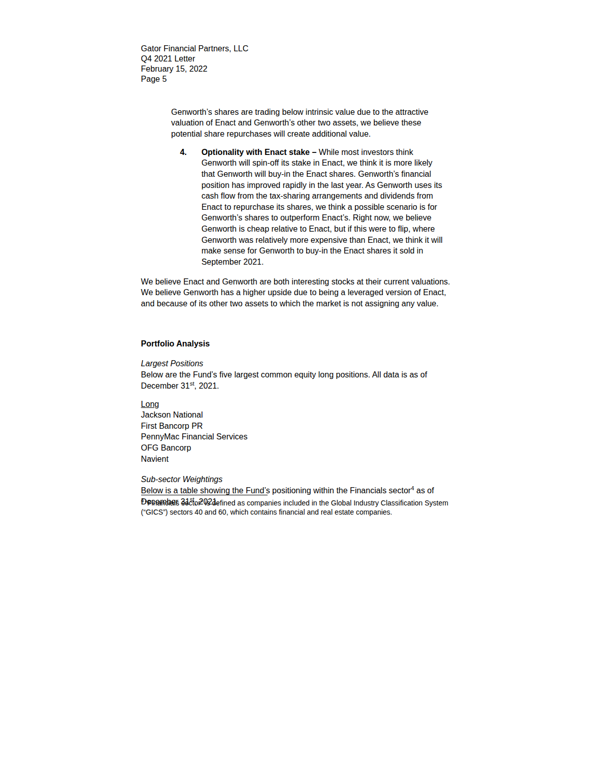Gator Financial Partners, LLC
Q4 2021 Letter
February 15, 2022
Page 5
Genworth’s shares are trading below intrinsic value due to the attractive valuation of Enact and Genworth’s other two assets, we believe these potential share repurchases will create additional value.
4. Optionality with Enact stake – While most investors think Genworth will spin-off its stake in Enact, we think it is more likely that Genworth will buy-in the Enact shares. Genworth’s financial position has improved rapidly in the last year. As Genworth uses its cash flow from the tax-sharing arrangements and dividends from Enact to repurchase its shares, we think a possible scenario is for Genworth’s shares to outperform Enact’s. Right now, we believe Genworth is cheap relative to Enact, but if this were to flip, where Genworth was relatively more expensive than Enact, we think it will make sense for Genworth to buy-in the Enact shares it sold in September 2021.
We believe Enact and Genworth are both interesting stocks at their current valuations. We believe Genworth has a higher upside due to being a leveraged version of Enact, and because of its other two assets to which the market is not assigning any value.
Portfolio Analysis
Largest Positions
Below are the Fund’s five largest common equity long positions. All data is as of December 31st, 2021.
Long
Jackson National
First Bancorp PR
PennyMac Financial Services
OFG Bancorp
Navient
Sub-sector Weightings
Below is a table showing the Fund’s positioning within the Financials sector4 as of December 31st, 2021.
4“Financials sector” is defined as companies included in the Global Industry Classification System (“GICS”) sectors 40 and 60, which contains financial and real estate companies.